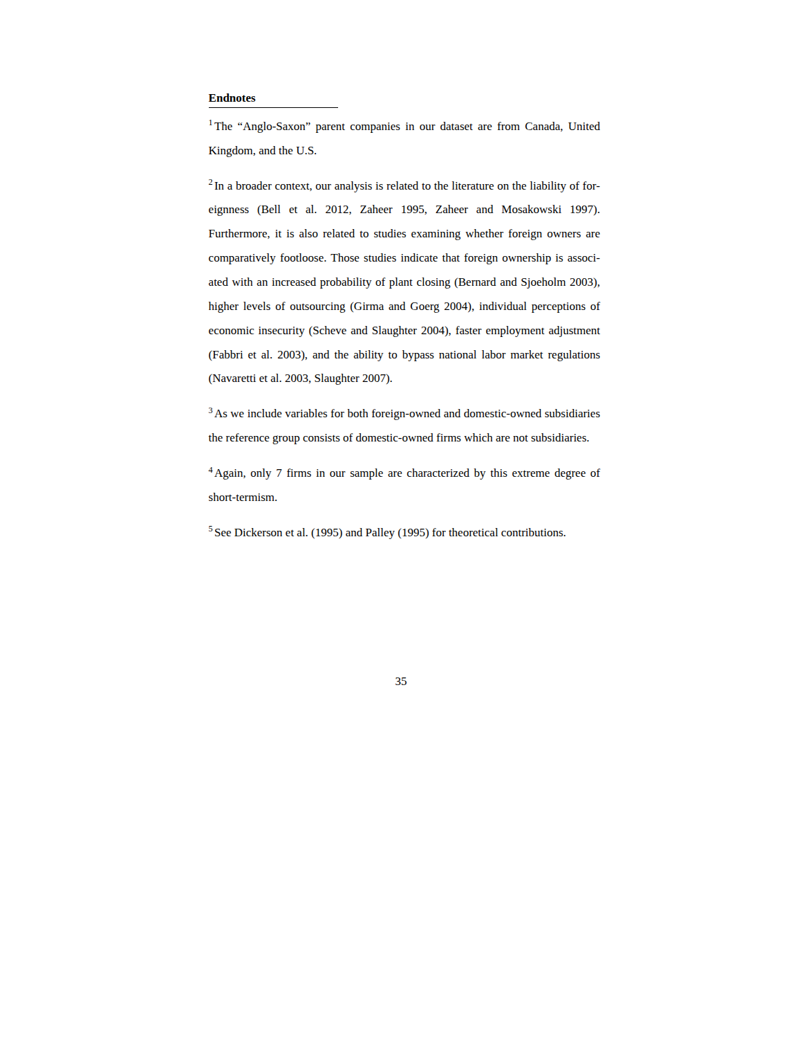Endnotes
1The “Anglo-Saxon” parent companies in our dataset are from Canada, United Kingdom, and the U.S.
2In a broader context, our analysis is related to the literature on the liability of foreignness (Bell et al. 2012, Zaheer 1995, Zaheer and Mosakowski 1997). Furthermore, it is also related to studies examining whether foreign owners are comparatively footloose. Those studies indicate that foreign ownership is associated with an increased probability of plant closing (Bernard and Sjoeholm 2003), higher levels of outsourcing (Girma and Goerg 2004), individual perceptions of economic insecurity (Scheve and Slaughter 2004), faster employment adjustment (Fabbri et al. 2003), and the ability to bypass national labor market regulations (Navaretti et al. 2003, Slaughter 2007).
3As we include variables for both foreign-owned and domestic-owned subsidiaries the reference group consists of domestic-owned firms which are not subsidiaries.
4Again, only 7 firms in our sample are characterized by this extreme degree of short-termism.
5See Dickerson et al. (1995) and Palley (1995) for theoretical contributions.
35